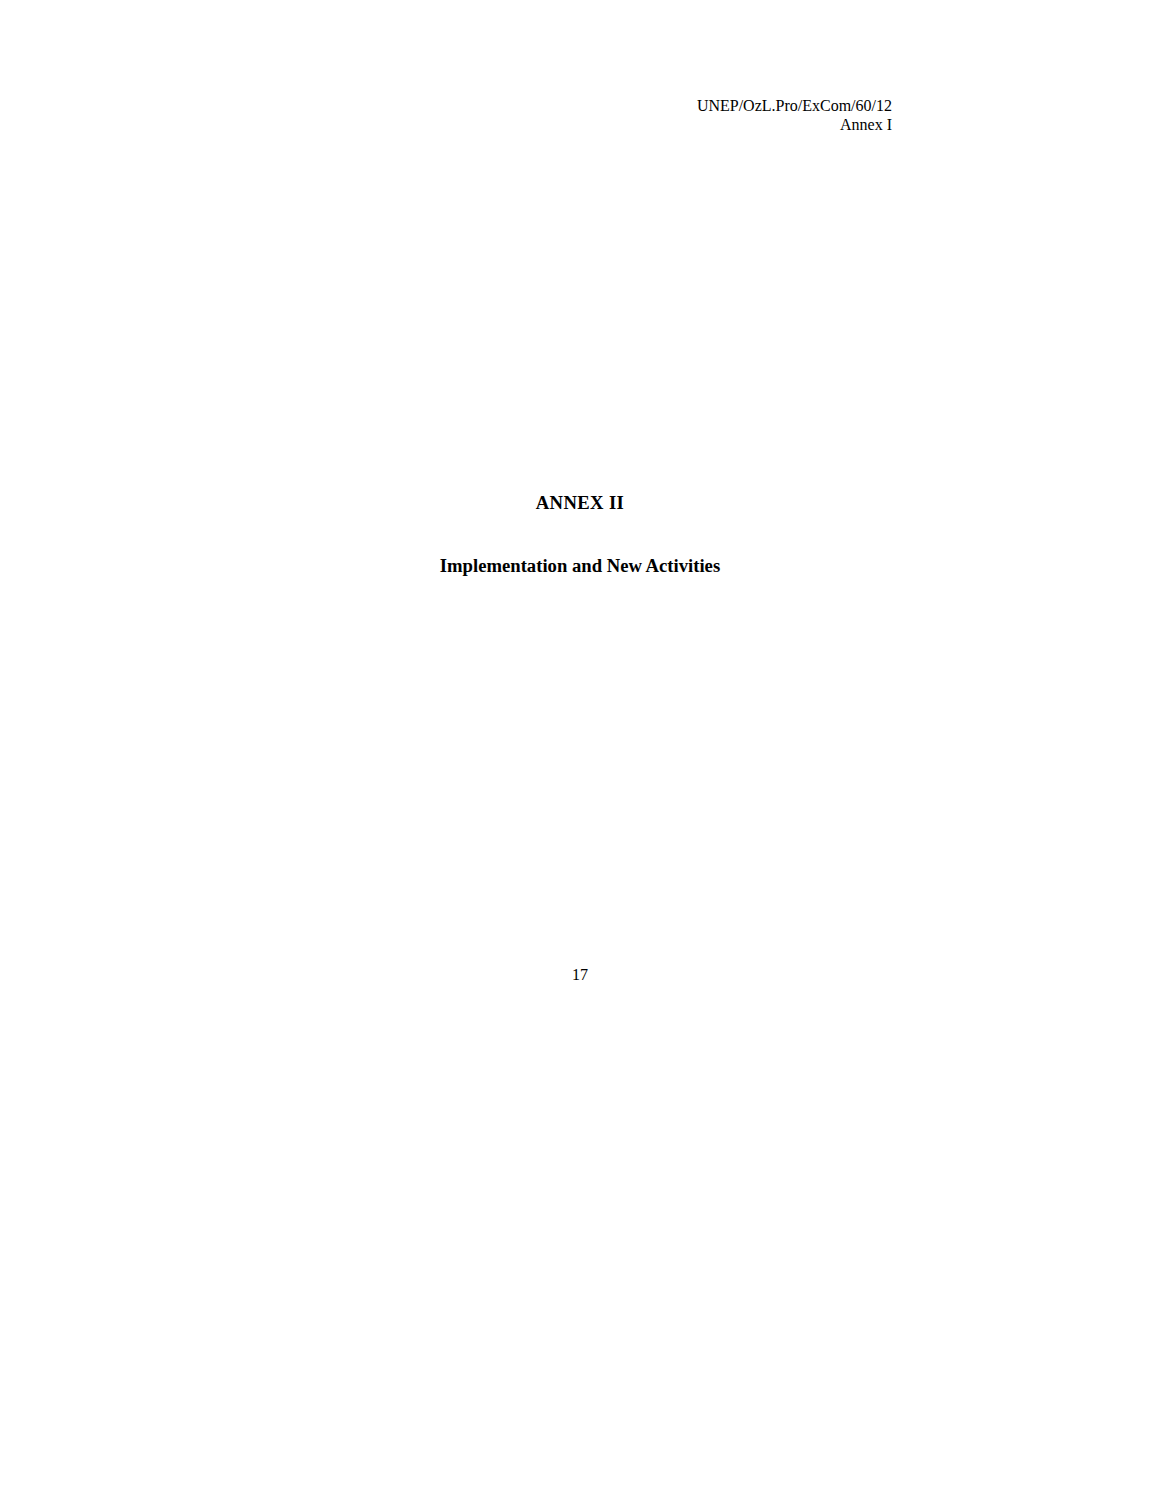UNEP/OzL.Pro/ExCom/60/12 Annex I
ANNEX II
Implementation and New Activities
17